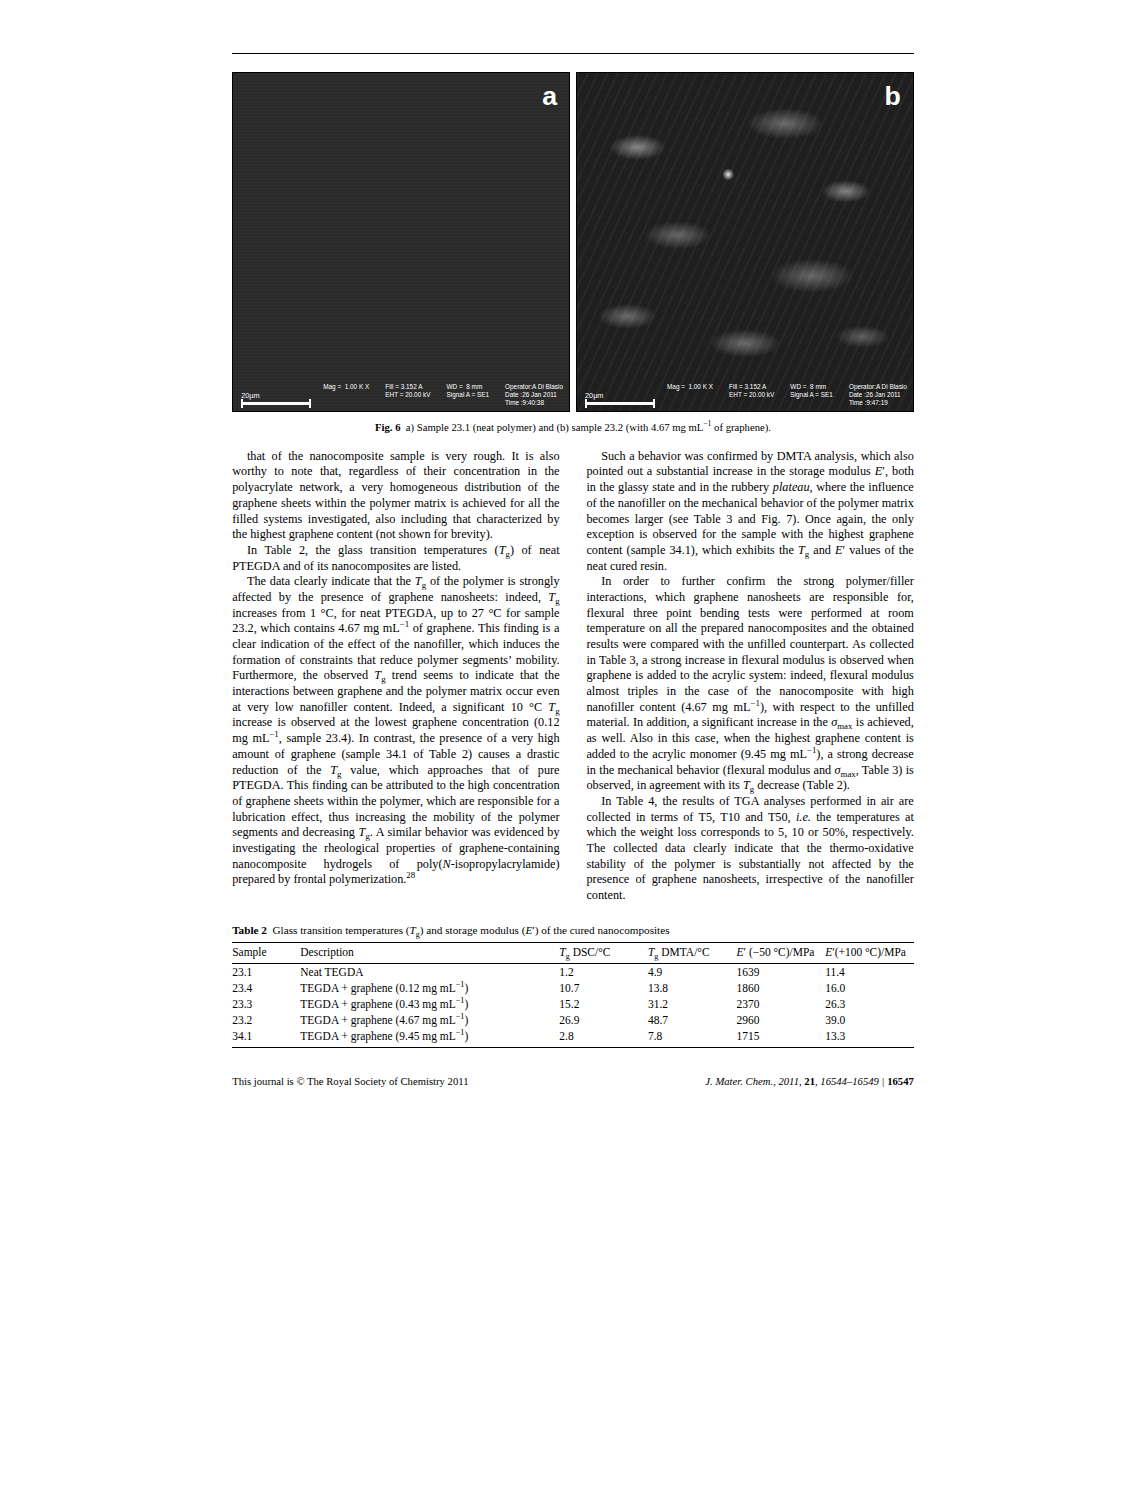a
20µm
Mag = 1.00 K X
Fill = 3.152 A
EHT = 20.00 kV
WD = 8 mm
Signal A = SE1
Operator:A Di Blasio
Date :26 Jan 2011
Time :9:40:38
b
20µm
Mag = 1.00 K X
Fill = 3.152 A
EHT = 20.00 kV
WD = 8 mm
Signal A = SE1
Operator:A Di Blasio
Date :26 Jan 2011
Time :9:47:19
Fig. 6 a) Sample 23.1 (neat polymer) and (b) sample 23.2 (with 4.67 mg mL−1 of graphene).
that of the nanocomposite sample is very rough. It is also worthy to note that, regardless of their concentration in the polyacrylate network, a very homogeneous distribution of the graphene sheets within the polymer matrix is achieved for all the filled systems investigated, also including that characterized by the highest graphene content (not shown for brevity).
In Table 2, the glass transition temperatures (Tg) of neat PTEGDA and of its nanocomposites are listed.
The data clearly indicate that the Tg of the polymer is strongly affected by the presence of graphene nanosheets: indeed, Tg increases from 1 °C, for neat PTEGDA, up to 27 °C for sample 23.2, which contains 4.67 mg mL−1 of graphene. This finding is a clear indication of the effect of the nanofiller, which induces the formation of constraints that reduce polymer segments’ mobility. Furthermore, the observed Tg trend seems to indicate that the interactions between graphene and the polymer matrix occur even at very low nanofiller content. Indeed, a significant 10 °C Tg increase is observed at the lowest graphene concentration (0.12 mg mL−1, sample 23.4). In contrast, the presence of a very high amount of graphene (sample 34.1 of Table 2) causes a drastic reduction of the Tg value, which approaches that of pure PTEGDA. This finding can be attributed to the high concentration of graphene sheets within the polymer, which are responsible for a lubrication effect, thus increasing the mobility of the polymer segments and decreasing Tg. A similar behavior was evidenced by investigating the rheological properties of graphene-containing nanocomposite hydrogels of poly(N-isopropylacrylamide) prepared by frontal polymerization.28
Such a behavior was confirmed by DMTA analysis, which also pointed out a substantial increase in the storage modulus E′, both in the glassy state and in the rubbery plateau, where the influence of the nanofiller on the mechanical behavior of the polymer matrix becomes larger (see Table 3 and Fig. 7). Once again, the only exception is observed for the sample with the highest graphene content (sample 34.1), which exhibits the Tg and E′ values of the neat cured resin.
In order to further confirm the strong polymer/filler interactions, which graphene nanosheets are responsible for, flexural three point bending tests were performed at room temperature on all the prepared nanocomposites and the obtained results were compared with the unfilled counterpart. As collected in Table 3, a strong increase in flexural modulus is observed when graphene is added to the acrylic system: indeed, flexural modulus almost triples in the case of the nanocomposite with high nanofiller content (4.67 mg mL−1), with respect to the unfilled material. In addition, a significant increase in the σmax is achieved, as well. Also in this case, when the highest graphene content is added to the acrylic monomer (9.45 mg mL−1), a strong decrease in the mechanical behavior (flexural modulus and σmax, Table 3) is observed, in agreement with its Tg decrease (Table 2).
In Table 4, the results of TGA analyses performed in air are collected in terms of T5, T10 and T50, i.e. the temperatures at which the weight loss corresponds to 5, 10 or 50%, respectively. The collected data clearly indicate that the thermo-oxidative stability of the polymer is substantially not affected by the presence of graphene nanosheets, irrespective of the nanofiller content.
Table 2 Glass transition temperatures (Tg) and storage modulus (E′) of the cured nanocomposites
| Sample | Description | T g DSC/°C | T g DMTA/°C | E ′ (−50 °C)/MPa | E ′(+100 °C)/MPa |
| --- | --- | --- | --- | --- | --- |
| 23.1 | Neat TEGDA | 1.2 | 4.9 | 1639 | 11.4 |
| 23.4 | TEGDA + graphene (0.12 mg mL −1 ) | 10.7 | 13.8 | 1860 | 16.0 |
| 23.3 | TEGDA + graphene (0.43 mg mL −1 ) | 15.2 | 31.2 | 2370 | 26.3 |
| 23.2 | TEGDA + graphene (4.67 mg mL −1 ) | 26.9 | 48.7 | 2960 | 39.0 |
| 34.1 | TEGDA + graphene (9.45 mg mL −1 ) | 2.8 | 7.8 | 1715 | 13.3 |
This journal is © The Royal Society of Chemistry 2011
J. Mater. Chem., 2011, 21, 16544–16549 | 16547